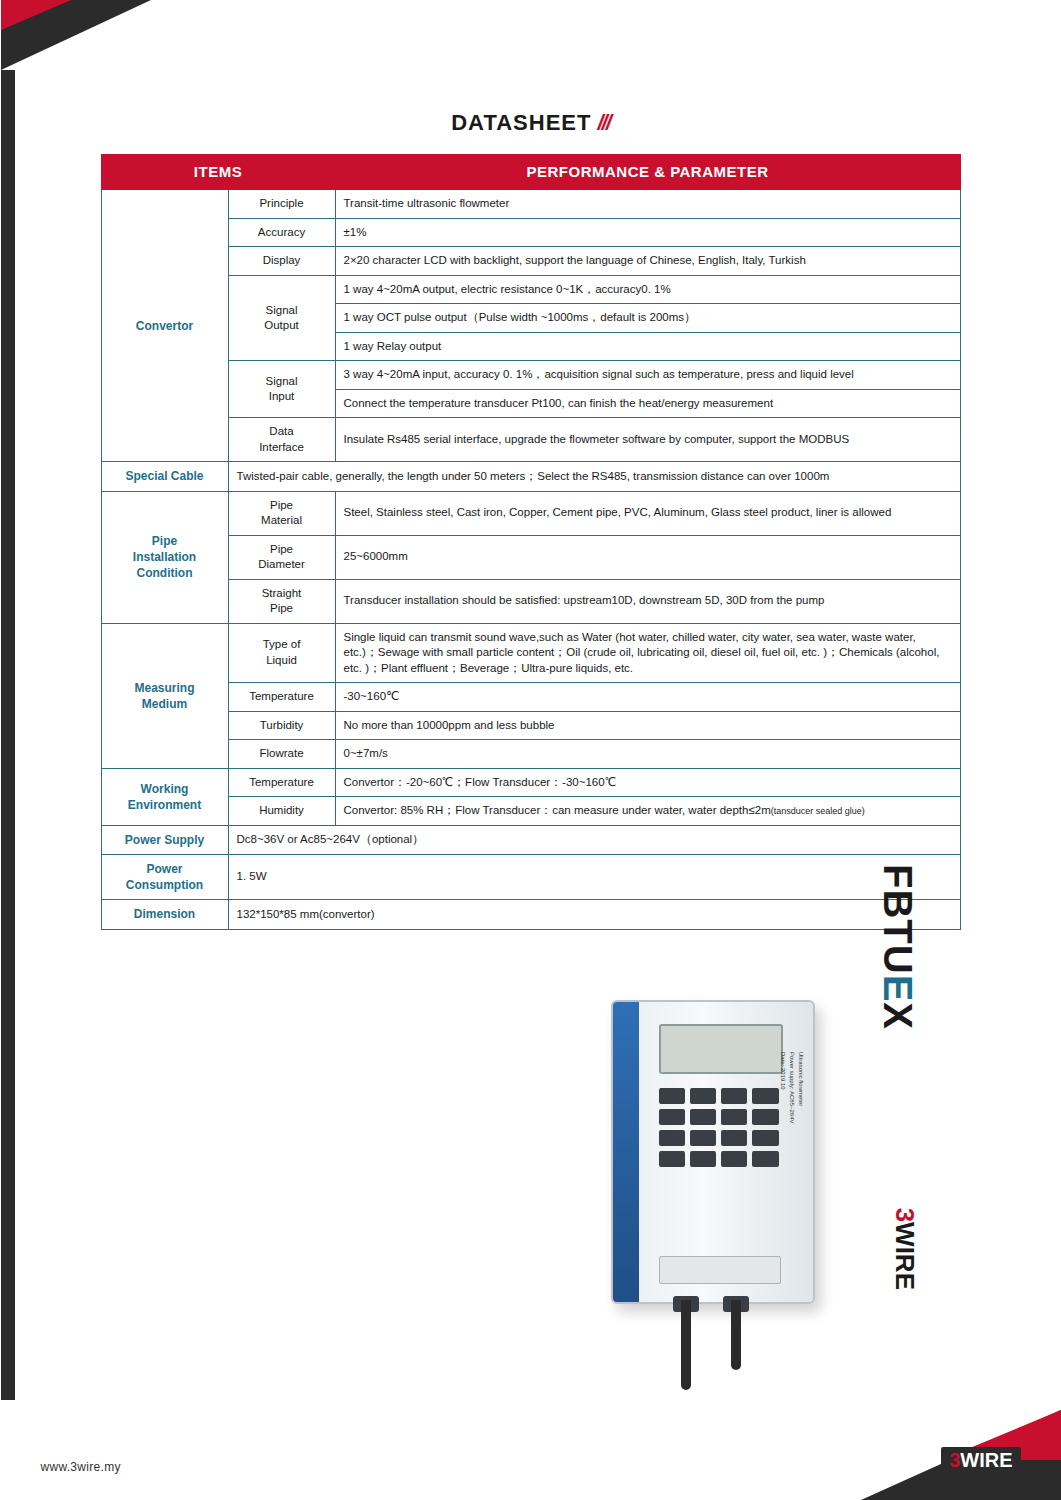DATASHEET///
| ITEMS | PERFORMANCE & PARAMETER |
| --- | --- |
| Convertor | Principle | Transit-time ultrasonic flowmeter |
| Accuracy | ±1% |
| Display | 2×20 character LCD with backlight, support the language of Chinese, English, Italy, Turkish |
| Signal Output | 1 way 4~20mA output, electric resistance 0~1K，accuracy0. 1% |
| 1 way OCT pulse output（Pulse width ~1000ms，default is 200ms） |
| 1 way Relay output |
| Signal Input | 3 way 4~20mA input, accuracy 0. 1%，acquisition signal such as temperature, press and liquid level |
| Connect the temperature transducer Pt100, can finish the heat/energy measurement |
| Data Interface | Insulate Rs485 serial interface, upgrade the flowmeter software by computer, support the MODBUS |
| Special Cable | Twisted-pair cable, generally, the length under 50 meters；Select the RS485, transmission distance can over 1000m |
| Pipe Installation Condition | Pipe Material | Steel, Stainless steel, Cast iron, Copper, Cement pipe, PVC, Aluminum, Glass steel product, liner is allowed |
| Pipe Diameter | 25~6000mm |
| Straight Pipe | Transducer installation should be satisfied: upstream10D, downstream 5D, 30D from the pump |
| Measuring Medium | Type of Liquid | Single liquid can transmit sound wave,such as Water (hot water, chilled water, city water, sea water, waste water, etc.)；Sewage with small particle content；Oil (crude oil, lubricating oil, diesel oil, fuel oil, etc. )；Chemicals (alcohol, etc. )；Plant effluent；Beverage；Ultra-pure liquids, etc. |
| Temperature | -30~160℃ |
| Turbidity | No more than 10000ppm and less bubble |
| Flowrate | 0~±7m/s |
| Working Environment | Temperature | Convertor：-20~60℃；Flow Transducer：-30~160℃ |
| Humidity | Convertor: 85% RH；Flow Transducer：can measure under water, water depth≤2m (tansducer sealed glue) |
| Power Supply | Dc8~36V or Ac85~264V（optional） |
| Power Consumption | 1. 5W |
| Dimension | 132*150*85 mm(convertor) |
Ultrasonic flowmeter
Power supply: AC85~264V
Date: 2019.10
FBTUEX
3 WIRE
www.3wire.my
3 WIRE